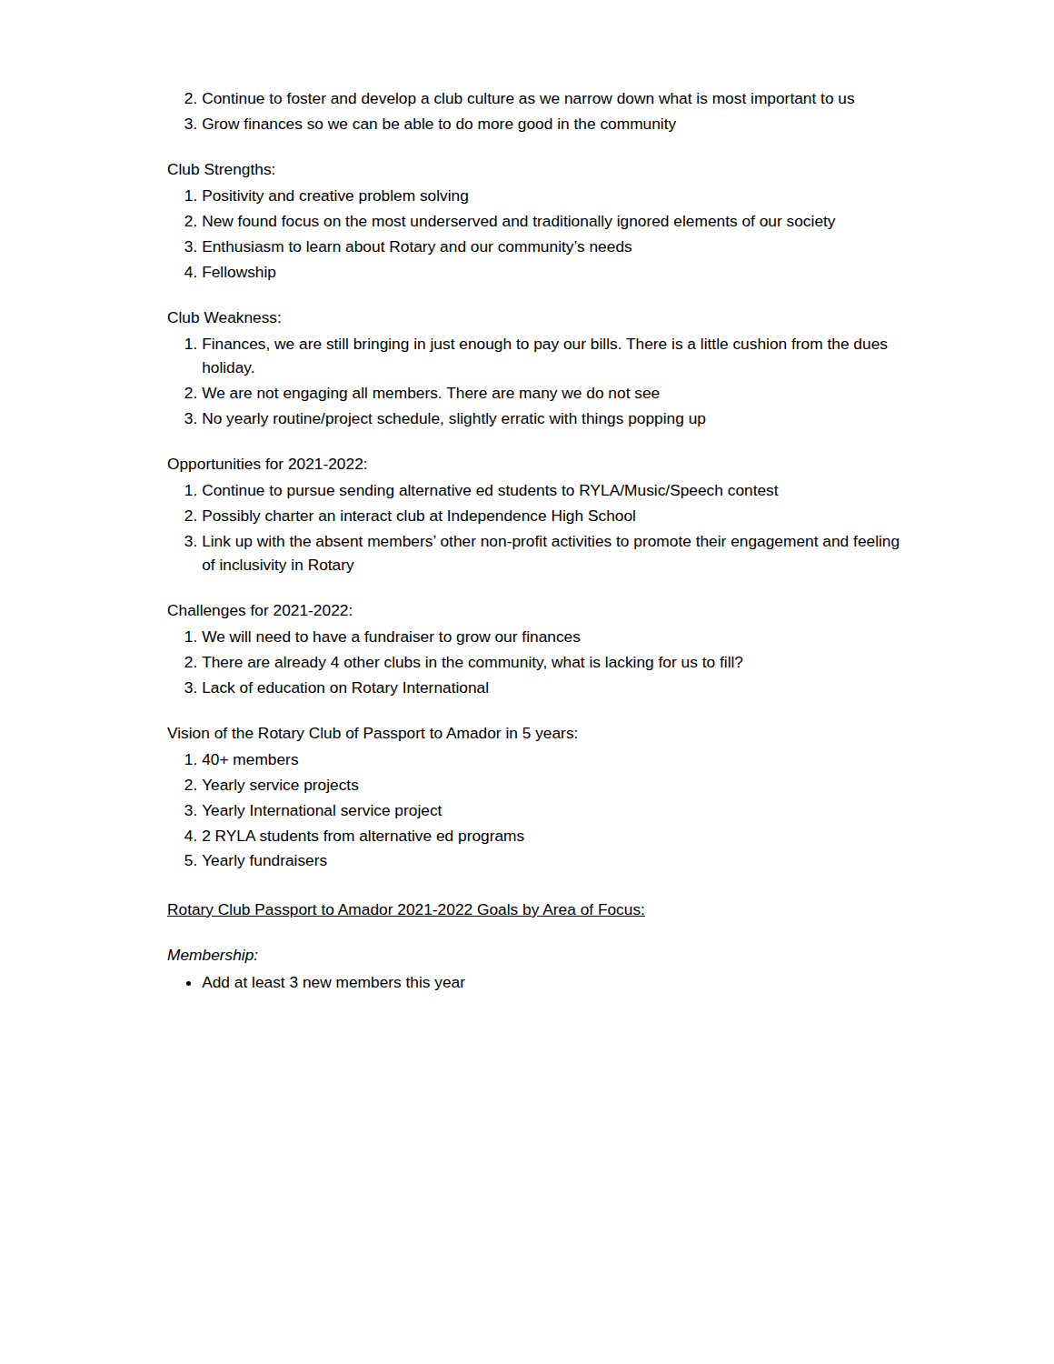Continue to foster and develop a club culture as we narrow down what is most important to us
Grow finances so we can be able to do more good in the community
Club Strengths:
Positivity and creative problem solving
New found focus on the most underserved and traditionally ignored elements of our society
Enthusiasm to learn about Rotary and our community’s needs
Fellowship
Club Weakness:
Finances, we are still bringing in just enough to pay our bills. There is a little cushion from the dues holiday.
We are not engaging all members. There are many we do not see
No yearly routine/project schedule, slightly erratic with things popping up
Opportunities for 2021-2022:
Continue to pursue sending alternative ed students to RYLA/Music/Speech contest
Possibly charter an interact club at Independence High School
Link up with the absent members’ other non-profit activities to promote their engagement and feeling of inclusivity in Rotary
Challenges for 2021-2022:
We will need to have a fundraiser to grow our finances
There are already 4 other clubs in the community, what is lacking for us to fill?
Lack of education on Rotary International
Vision of the Rotary Club of Passport to Amador in 5 years:
40+ members
Yearly service projects
Yearly International service project
2 RYLA students from alternative ed programs
Yearly fundraisers
Rotary Club Passport to Amador 2021-2022 Goals by Area of Focus:
Membership:
Add at least 3 new members this year